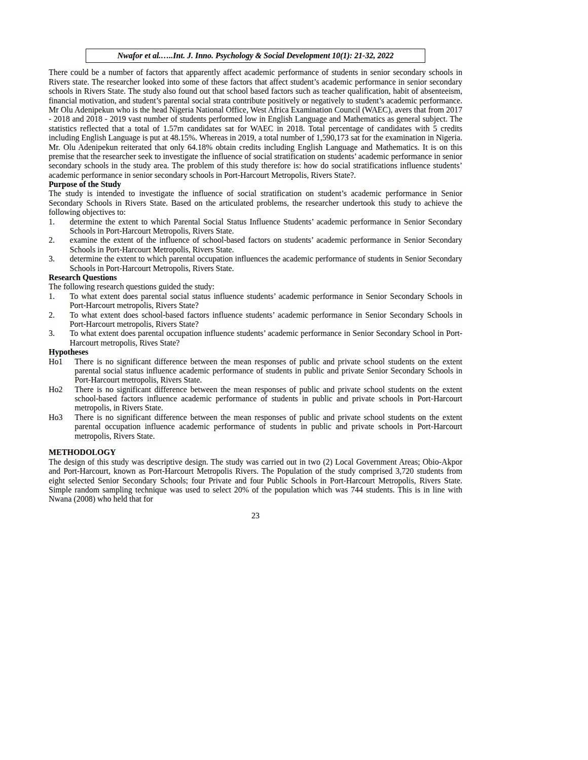Nwafor et al.…..Int. J. Inno. Psychology & Social Development 10(1): 21-32, 2022
There could be a number of factors that apparently affect academic performance of students in senior secondary schools in Rivers state. The researcher looked into some of these factors that affect student’s academic performance in senior secondary schools in Rivers State. The study also found out that school based factors such as teacher qualification, habit of absenteeism, financial motivation, and student’s parental social strata contribute positively or negatively to student’s academic performance. Mr Olu Adenipekun who is the head Nigeria National Office, West Africa Examination Council (WAEC), avers that from 2017 - 2018 and 2018 - 2019 vast number of students performed low in English Language and Mathematics as general subject. The statistics reflected that a total of 1.57m candidates sat for WAEC in 2018. Total percentage of candidates with 5 credits including English Language is put at 48.15%. Whereas in 2019, a total number of 1,590,173 sat for the examination in Nigeria. Mr. Olu Adenipekun reiterated that only 64.18% obtain credits including English Language and Mathematics. It is on this premise that the researcher seek to investigate the influence of social stratification on students’ academic performance in senior secondary schools in the study area. The problem of this study therefore is: how do social stratifications influence students’ academic performance in senior secondary schools in Port-Harcourt Metropolis, Rivers State?.
Purpose of the Study
The study is intended to investigate the influence of social stratification on student’s academic performance in Senior Secondary Schools in Rivers State. Based on the articulated problems, the researcher undertook this study to achieve the following objectives to:
1. determine the extent to which Parental Social Status Influence Students’ academic performance in Senior Secondary Schools in Port-Harcourt Metropolis, Rivers State.
2. examine the extent of the influence of school-based factors on students’ academic performance in Senior Secondary Schools in Port-Harcourt Metropolis, Rivers State.
3. determine the extent to which parental occupation influences the academic performance of students in Senior Secondary Schools in Port-Harcourt Metropolis, Rivers State.
Research Questions
The following research questions guided the study:
1. To what extent does parental social status influence students’ academic performance in Senior Secondary Schools in Port-Harcourt metropolis, Rivers State?
2. To what extent does school-based factors influence students’ academic performance in Senior Secondary Schools in Port-Harcourt metropolis, Rivers State?
3. To what extent does parental occupation influence students’ academic performance in Senior Secondary School in Port-Harcourt metropolis, Rives State?
Hypotheses
Ho1
There is no significant difference between the mean responses of public and private school students on the extent parental social status influence academic performance of students in public and private Senior Secondary Schools in Port-Harcourt metropolis, Rivers State.
Ho2
There is no significant difference between the mean responses of public and private school students on the extent school-based factors influence academic performance of students in public and private schools in Port-Harcourt metropolis, in Rivers State.
Ho3
There is no significant difference between the mean responses of public and private school students on the extent parental occupation influence academic performance of students in public and private schools in Port-Harcourt metropolis, Rivers State.
METHODOLOGY
The design of this study was descriptive design. The study was carried out in two (2) Local Government Areas; Obio-Akpor and Port-Harcourt, known as Port-Harcourt Metropolis Rivers. The Population of the study comprised 3,720 students from eight selected Senior Secondary Schools; four Private and four Public Schools in Port-Harcourt Metropolis, Rivers State. Simple random sampling technique was used to select 20% of the population which was 744 students. This is in line with Nwana (2008) who held that for
23